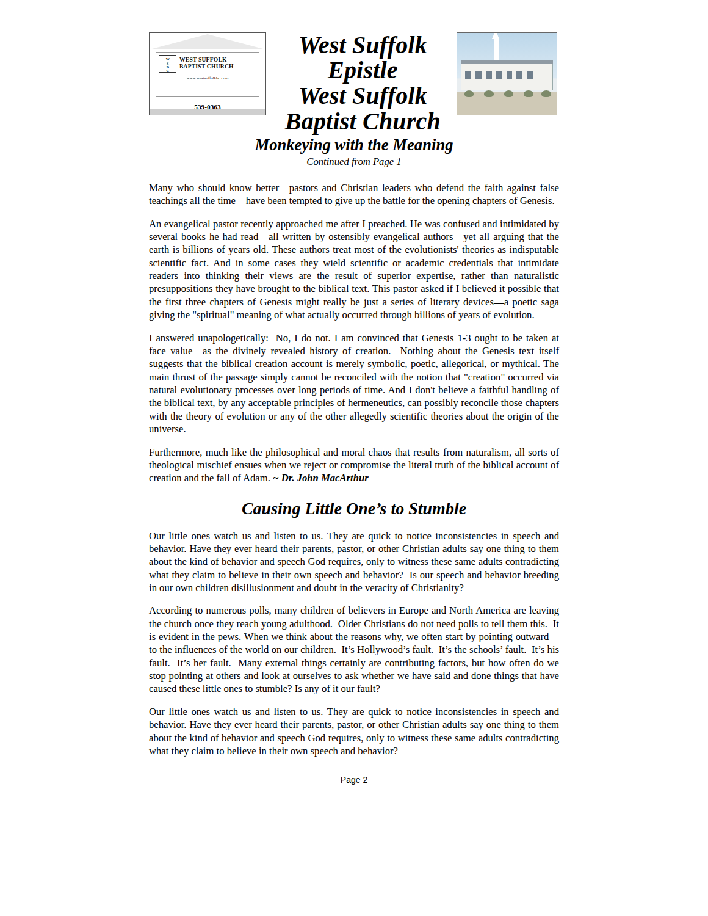W
S
B
C
WEST SUFFOLK
BAPTIST CHURCH
www.westsuffolkbc.com
539-0363
West Suffolk Epistle
West Suffolk Baptist Church
Monkeying with the Meaning
Continued from Page 1
Many who should know better—pastors and Christian leaders who defend the faith against false teachings all the time—have been tempted to give up the battle for the opening chapters of Genesis.
An evangelical pastor recently approached me after I preached. He was confused and intimidated by several books he had read—all written by ostensibly evangelical authors—yet all arguing that the earth is billions of years old. These authors treat most of the evolutionists' theories as indisputable scientific fact. And in some cases they wield scientific or academic credentials that intimidate readers into thinking their views are the result of superior expertise, rather than naturalistic presuppositions they have brought to the biblical text. This pastor asked if I believed it possible that the first three chapters of Genesis might really be just a series of literary devices—a poetic saga giving the "spiritual" meaning of what actually occurred through billions of years of evolution.
I answered unapologetically: No, I do not. I am convinced that Genesis 1-3 ought to be taken at face value—as the divinely revealed history of creation. Nothing about the Genesis text itself suggests that the biblical creation account is merely symbolic, poetic, allegorical, or mythical. The main thrust of the passage simply cannot be reconciled with the notion that "creation" occurred via natural evolutionary processes over long periods of time. And I don't believe a faithful handling of the biblical text, by any acceptable principles of hermeneutics, can possibly reconcile those chapters with the theory of evolution or any of the other allegedly scientific theories about the origin of the universe.
Furthermore, much like the philosophical and moral chaos that results from naturalism, all sorts of theological mischief ensues when we reject or compromise the literal truth of the biblical account of creation and the fall of Adam. ~ Dr. John MacArthur
Causing Little One’s to Stumble
Our little ones watch us and listen to us. They are quick to notice inconsistencies in speech and behavior. Have they ever heard their parents, pastor, or other Christian adults say one thing to them about the kind of behavior and speech God requires, only to witness these same adults contradicting what they claim to believe in their own speech and behavior? Is our speech and behavior breeding in our own children disillusionment and doubt in the veracity of Christianity?
According to numerous polls, many children of believers in Europe and North America are leaving the church once they reach young adulthood. Older Christians do not need polls to tell them this. It is evident in the pews. When we think about the reasons why, we often start by pointing outward—to the influences of the world on our children. It’s Hollywood’s fault. It’s the schools’ fault. It’s his fault. It’s her fault. Many external things certainly are contributing factors, but how often do we stop pointing at others and look at ourselves to ask whether we have said and done things that have caused these little ones to stumble? Is any of it our fault?
Our little ones watch us and listen to us. They are quick to notice inconsistencies in speech and behavior. Have they ever heard their parents, pastor, or other Christian adults say one thing to them about the kind of behavior and speech God requires, only to witness these same adults contradicting what they claim to believe in their own speech and behavior?
Page 2